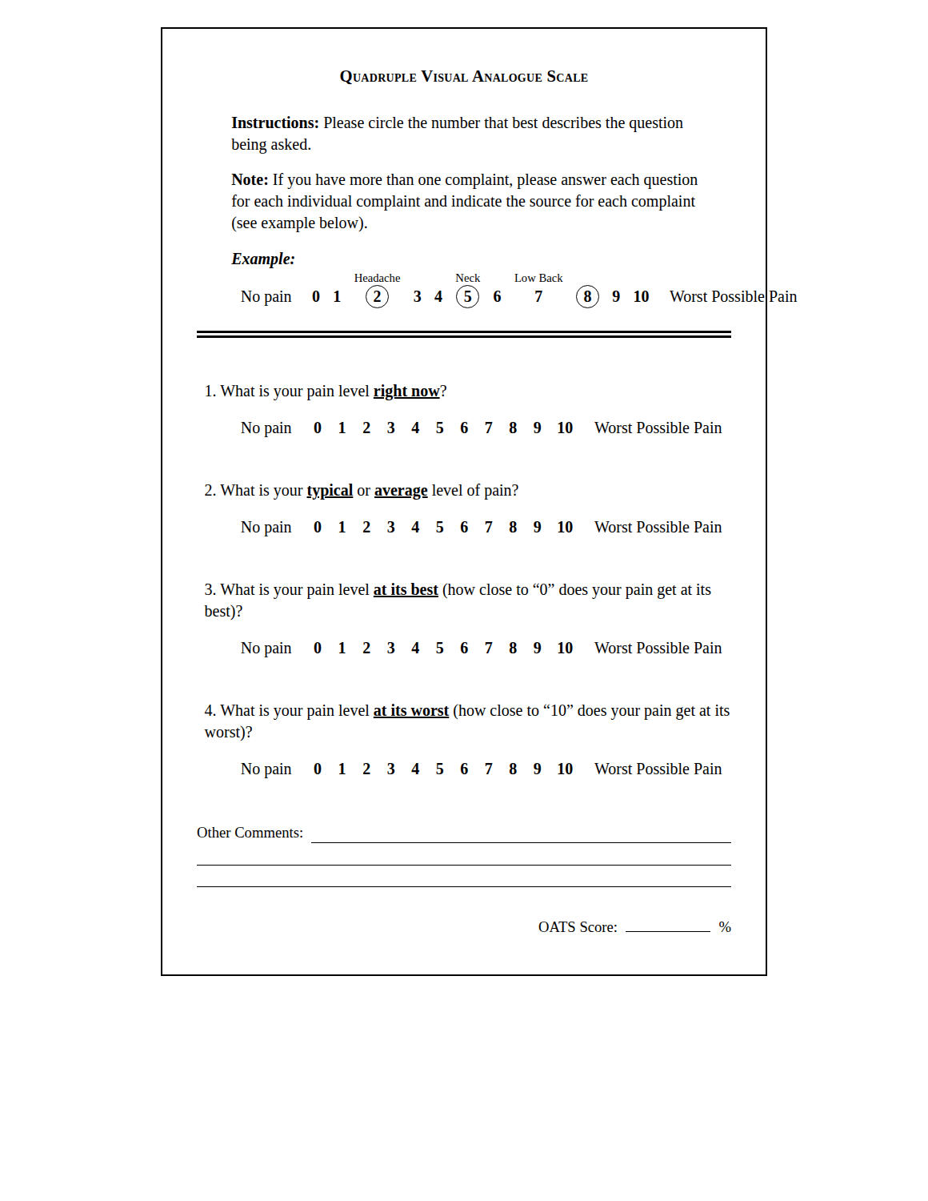Quadruple Visual Analogue Scale
Instructions: Please circle the number that best describes the question being asked.
Note: If you have more than one complaint, please answer each question for each individual complaint and indicate the source for each complaint (see example below).
Example:
| | | | Headache | | | Neck | | Low Back | | | | |
| No pain | 0 | 1 | 2 | 3 | 4 | 5 | 6 | 7 | 8 | 9 | 10 | Worst Possible Pain |
1. What is your pain level right now?
| No pain | 0 | 1 | 2 | 3 | 4 | 5 | 6 | 7 | 8 | 9 | 10 | Worst Possible Pain |
2. What is your typical or average level of pain?
| No pain | 0 | 1 | 2 | 3 | 4 | 5 | 6 | 7 | 8 | 9 | 10 | Worst Possible Pain |
3. What is your pain level at its best (how close to “0” does your pain get at its best)?
| No pain | 0 | 1 | 2 | 3 | 4 | 5 | 6 | 7 | 8 | 9 | 10 | Worst Possible Pain |
4. What is your pain level at its worst (how close to “10” does your pain get at its worst)?
| No pain | 0 | 1 | 2 | 3 | 4 | 5 | 6 | 7 | 8 | 9 | 10 | Worst Possible Pain |
Other Comments:
OATS Score: %